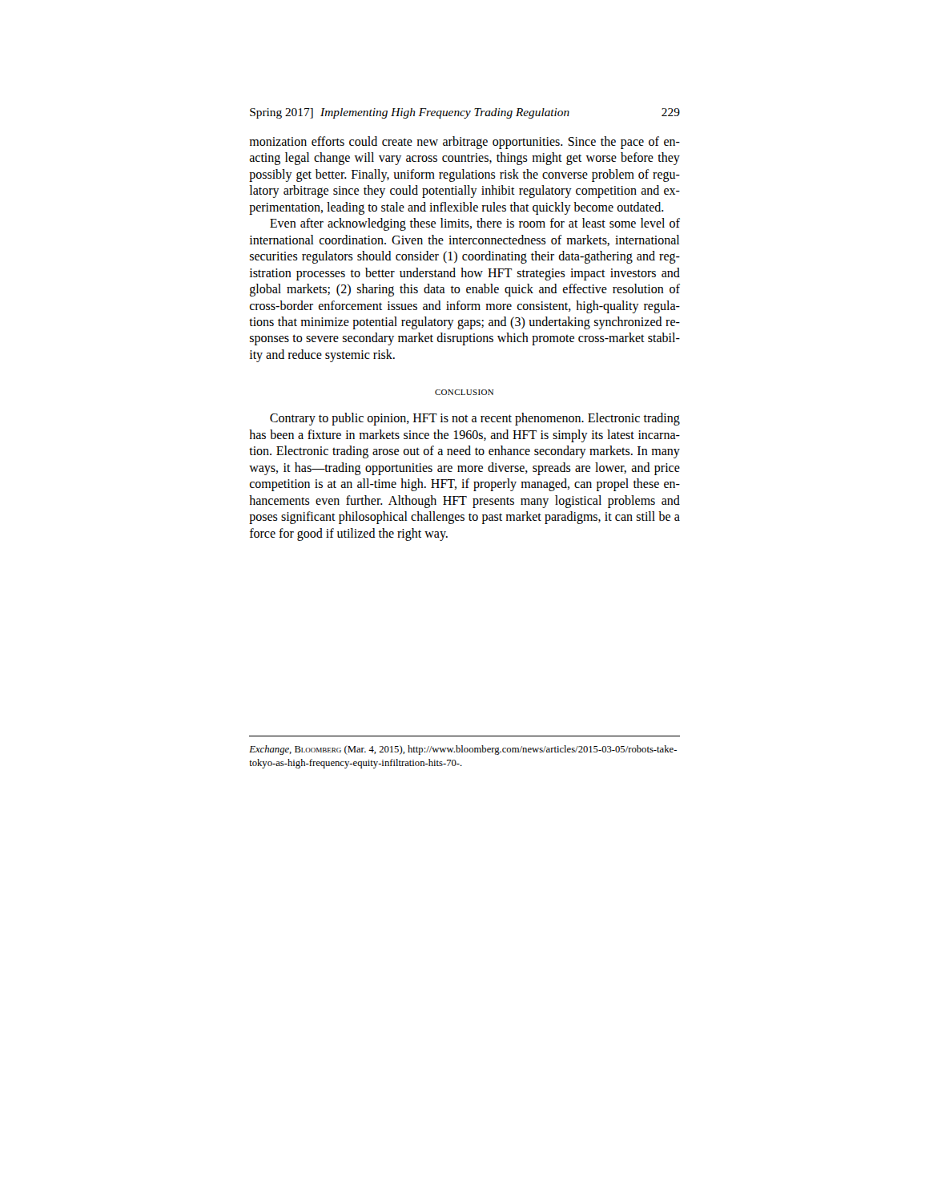Spring 2017] Implementing High Frequency Trading Regulation 229
monization efforts could create new arbitrage opportunities. Since the pace of enacting legal change will vary across countries, things might get worse before they possibly get better. Finally, uniform regulations risk the converse problem of regulatory arbitrage since they could potentially inhibit regulatory competition and experimentation, leading to stale and inflexible rules that quickly become outdated.
Even after acknowledging these limits, there is room for at least some level of international coordination. Given the interconnectedness of markets, international securities regulators should consider (1) coordinating their data-gathering and registration processes to better understand how HFT strategies impact investors and global markets; (2) sharing this data to enable quick and effective resolution of cross-border enforcement issues and inform more consistent, high-quality regulations that minimize potential regulatory gaps; and (3) undertaking synchronized responses to severe secondary market disruptions which promote cross-market stability and reduce systemic risk.
Conclusion
Contrary to public opinion, HFT is not a recent phenomenon. Electronic trading has been a fixture in markets since the 1960s, and HFT is simply its latest incarnation. Electronic trading arose out of a need to enhance secondary markets. In many ways, it has—trading opportunities are more diverse, spreads are lower, and price competition is at an all-time high. HFT, if properly managed, can propel these enhancements even further. Although HFT presents many logistical problems and poses significant philosophical challenges to past market paradigms, it can still be a force for good if utilized the right way.
Exchange, Bloomberg (Mar. 4, 2015), http://www.bloomberg.com/news/articles/2015-03-05/robots-take-tokyo-as-high-frequency-equity-infiltration-hits-70-.